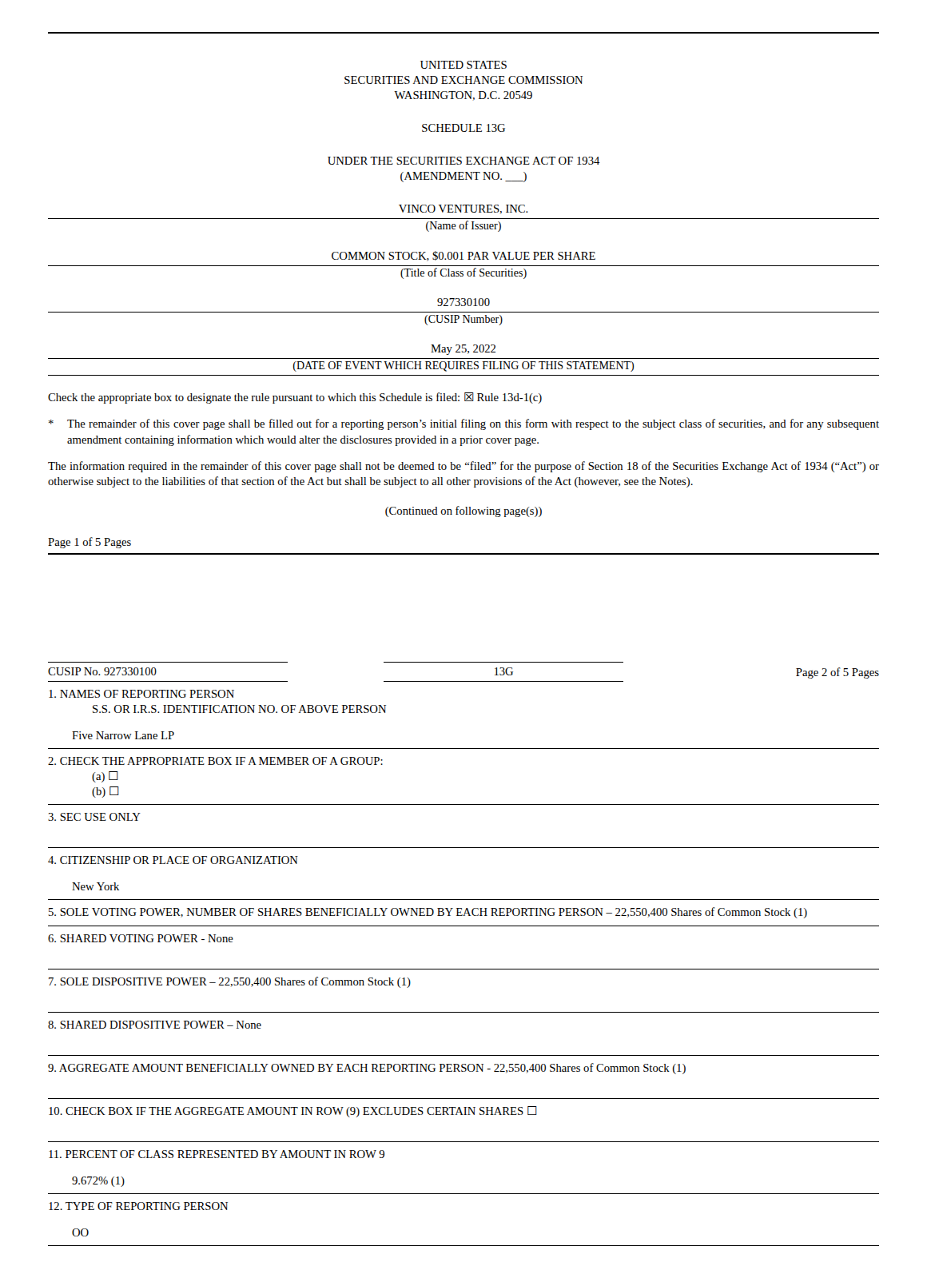UNITED STATES
SECURITIES AND EXCHANGE COMMISSION
WASHINGTON, D.C. 20549
SCHEDULE 13G
UNDER THE SECURITIES EXCHANGE ACT OF 1934
(AMENDMENT NO. ___)
VINCO VENTURES, INC.
(Name of Issuer)
COMMON STOCK, $0.001 PAR VALUE PER SHARE
(Title of Class of Securities)
927330100
(CUSIP Number)
May 25, 2022
(DATE OF EVENT WHICH REQUIRES FILING OF THIS STATEMENT)
Check the appropriate box to designate the rule pursuant to which this Schedule is filed: ☒ Rule 13d-1(c)
*
The remainder of this cover page shall be filled out for a reporting person’s initial filing on this form with respect to the subject class of securities, and for any subsequent amendment containing information which would alter the disclosures provided in a prior cover page.
The information required in the remainder of this cover page shall not be deemed to be “filed” for the purpose of Section 18 of the Securities Exchange Act of 1934 (“Act”) or otherwise subject to the liabilities of that section of the Act but shall be subject to all other provisions of the Act (however, see the Notes).
(Continued on following page(s))
Page 1 of 5 Pages
CUSIP No. 927330100
13G
Page 2 of 5 Pages
1. NAMES OF REPORTING PERSON
S.S. OR I.R.S. IDENTIFICATION NO. OF ABOVE PERSON
Five Narrow Lane LP
2. CHECK THE APPROPRIATE BOX IF A MEMBER OF A GROUP:
(a) ☐
(b) ☐
3. SEC USE ONLY
4. CITIZENSHIP OR PLACE OF ORGANIZATION
New York
5. SOLE VOTING POWER, NUMBER OF SHARES BENEFICIALLY OWNED BY EACH REPORTING PERSON – 22,550,400 Shares of Common Stock (1)
6. SHARED VOTING POWER - None
7. SOLE DISPOSITIVE POWER – 22,550,400 Shares of Common Stock (1)
8. SHARED DISPOSITIVE POWER – None
9. AGGREGATE AMOUNT BENEFICIALLY OWNED BY EACH REPORTING PERSON - 22,550,400 Shares of Common Stock (1)
10. CHECK BOX IF THE AGGREGATE AMOUNT IN ROW (9) EXCLUDES CERTAIN SHARES ☐
11. PERCENT OF CLASS REPRESENTED BY AMOUNT IN ROW 9
9.672% (1)
12. TYPE OF REPORTING PERSON
OO